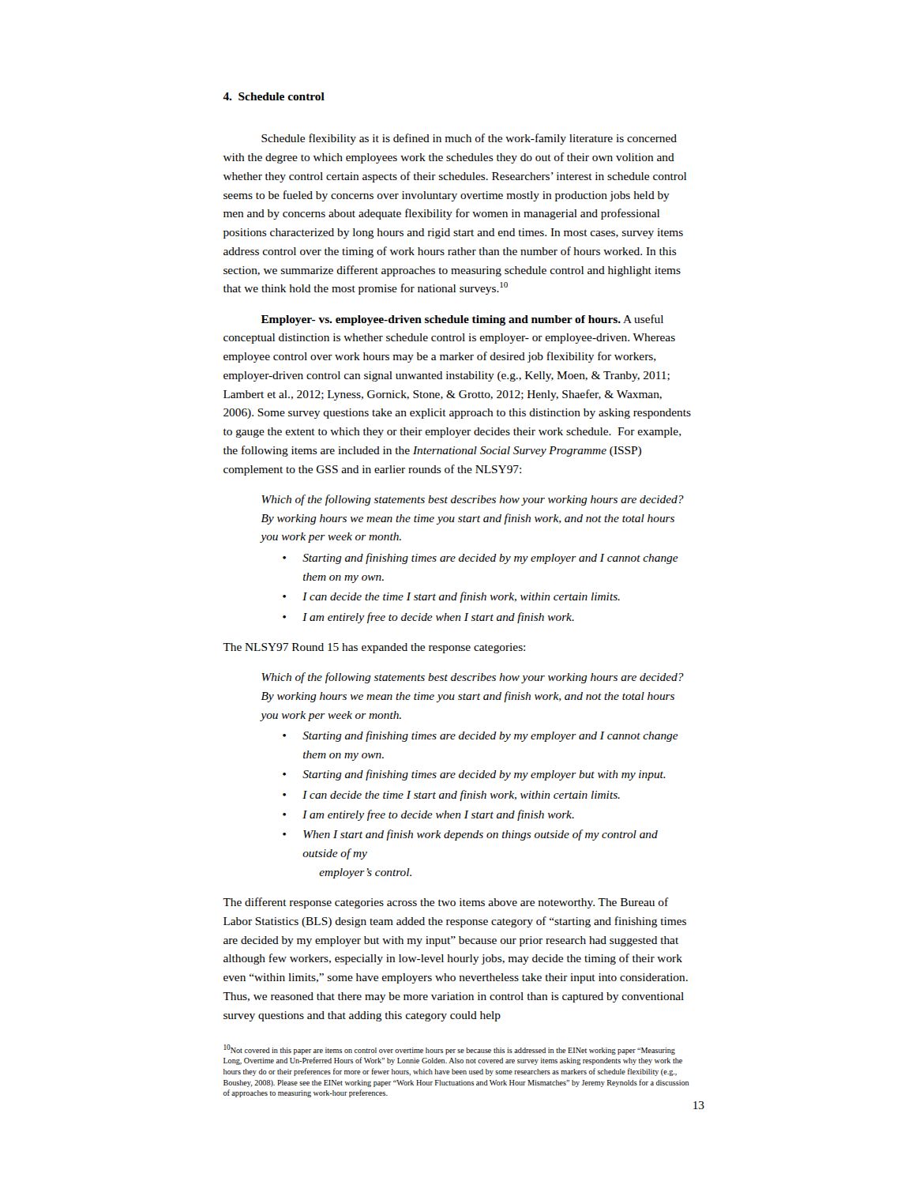4. Schedule control
Schedule flexibility as it is defined in much of the work-family literature is concerned with the degree to which employees work the schedules they do out of their own volition and whether they control certain aspects of their schedules. Researchers’ interest in schedule control seems to be fueled by concerns over involuntary overtime mostly in production jobs held by men and by concerns about adequate flexibility for women in managerial and professional positions characterized by long hours and rigid start and end times. In most cases, survey items address control over the timing of work hours rather than the number of hours worked. In this section, we summarize different approaches to measuring schedule control and highlight items that we think hold the most promise for national surveys.10
Employer- vs. employee-driven schedule timing and number of hours. A useful conceptual distinction is whether schedule control is employer- or employee-driven. Whereas employee control over work hours may be a marker of desired job flexibility for workers, employer-driven control can signal unwanted instability (e.g., Kelly, Moen, & Tranby, 2011; Lambert et al., 2012; Lyness, Gornick, Stone, & Grotto, 2012; Henly, Shaefer, & Waxman, 2006). Some survey questions take an explicit approach to this distinction by asking respondents to gauge the extent to which they or their employer decides their work schedule. For example, the following items are included in the International Social Survey Programme (ISSP) complement to the GSS and in earlier rounds of the NLSY97:
Which of the following statements best describes how your working hours are decided? By working hours we mean the time you start and finish work, and not the total hours you work per week or month.
Starting and finishing times are decided by my employer and I cannot change them on my own.
I can decide the time I start and finish work, within certain limits.
I am entirely free to decide when I start and finish work.
The NLSY97 Round 15 has expanded the response categories:
Which of the following statements best describes how your working hours are decided? By working hours we mean the time you start and finish work, and not the total hours you work per week or month.
Starting and finishing times are decided by my employer and I cannot change them on my own.
Starting and finishing times are decided by my employer but with my input.
I can decide the time I start and finish work, within certain limits.
I am entirely free to decide when I start and finish work.
When I start and finish work depends on things outside of my control and outside of my employer’s control.
The different response categories across the two items above are noteworthy. The Bureau of Labor Statistics (BLS) design team added the response category of “starting and finishing times are decided by my employer but with my input” because our prior research had suggested that although few workers, especially in low-level hourly jobs, may decide the timing of their work even “within limits,” some have employers who nevertheless take their input into consideration. Thus, we reasoned that there may be more variation in control than is captured by conventional survey questions and that adding this category could help
10Not covered in this paper are items on control over overtime hours per se because this is addressed in the EINet working paper “Measuring Long, Overtime and Un-Preferred Hours of Work” by Lonnie Golden. Also not covered are survey items asking respondents why they work the hours they do or their preferences for more or fewer hours, which have been used by some researchers as markers of schedule flexibility (e.g., Boushey, 2008). Please see the EINet working paper “Work Hour Fluctuations and Work Hour Mismatches” by Jeremy Reynolds for a discussion of approaches to measuring work-hour preferences.
13